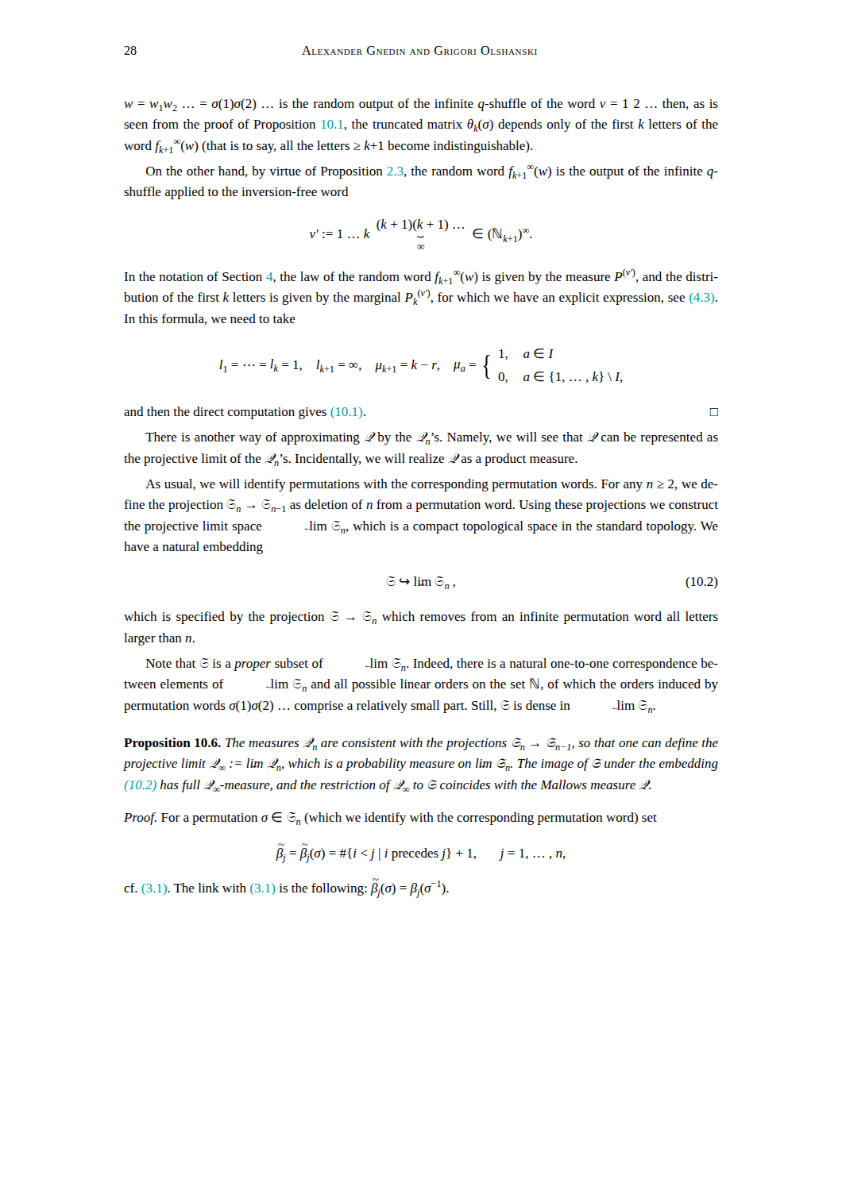28 Alexander Gnedin and Grigori Olshanski
w = w1w2 … = σ(1)σ(2) … is the random output of the infinite q-shuffle of the word v = 1 2 … then, as is seen from the proof of Proposition 10.1, the truncated matrix θk(σ) depends only of the first k letters of the word fk+1∞(w) (that is to say, all the letters ≥ k+1 become indistinguishable).
On the other hand, by virtue of Proposition 2.3, the random word fk+1∞(w) is the output of the infinite q-shuffle applied to the inversion-free word
v′ := 1 … k (k + 1)(k + 1) … ⏟ ∞ ∈ (ℕk+1)∞.
In the notation of Section 4, the law of the random word fk+1∞(w) is given by the measure P(v′), and the distribution of the first k letters is given by the marginal Pk(v′), for which we have an explicit expression, see (4.3). In this formula, we need to take
l1 = ⋯ = lk = 1, lk+1 = ∞, μk+1 = k − r, μa = { 1, a ∈ I 0, a ∈ {1, … , k} \ I,
and then the direct computation gives (10.1).□
There is another way of approximating 𝒬 by the 𝒬n’s. Namely, we will see that 𝒬 can be represented as the projective limit of the 𝒬n’s. Incidentally, we will realize 𝒬 as a product measure.
As usual, we will identify permutations with the corresponding permutation words. For any n ≥ 2, we define the projection 𝔖n → 𝔖n−1 as deletion of n from a permutation word. Using these projections we construct the projective limit space lim← 𝔖n, which is a compact topological space in the standard topology. We have a natural embedding
𝔖 ↪ lim← 𝔖n , (10.2)
which is specified by the projection 𝔖 → 𝔖n which removes from an infinite permutation word all letters larger than n.
Note that 𝔖 is a proper subset of lim← 𝔖n. Indeed, there is a natural one-to-one correspondence between elements of lim← 𝔖n and all possible linear orders on the set ℕ, of which the orders induced by permutation words σ(1)σ(2) … comprise a relatively small part. Still, 𝔖 is dense in lim← 𝔖n.
Proposition 10.6. The measures 𝒬n are consistent with the projections 𝔖n → 𝔖n−1, so that one can define the projective limit 𝒬∞ := lim← 𝒬n, which is a probability measure on lim← 𝔖n. The image of 𝔖 under the embedding (10.2) has full 𝒬∞-measure, and the restriction of 𝒬∞ to 𝔖 coincides with the Mallows measure 𝒬.
Proof. For a permutation σ ∈ 𝔖n (which we identify with the corresponding permutation word) set
~βj = ~βj(σ) = #{i < j | i precedes j} + 1, j = 1, … , n,
cf. (3.1). The link with (3.1) is the following: ~βj(σ) = βj(σ−1).